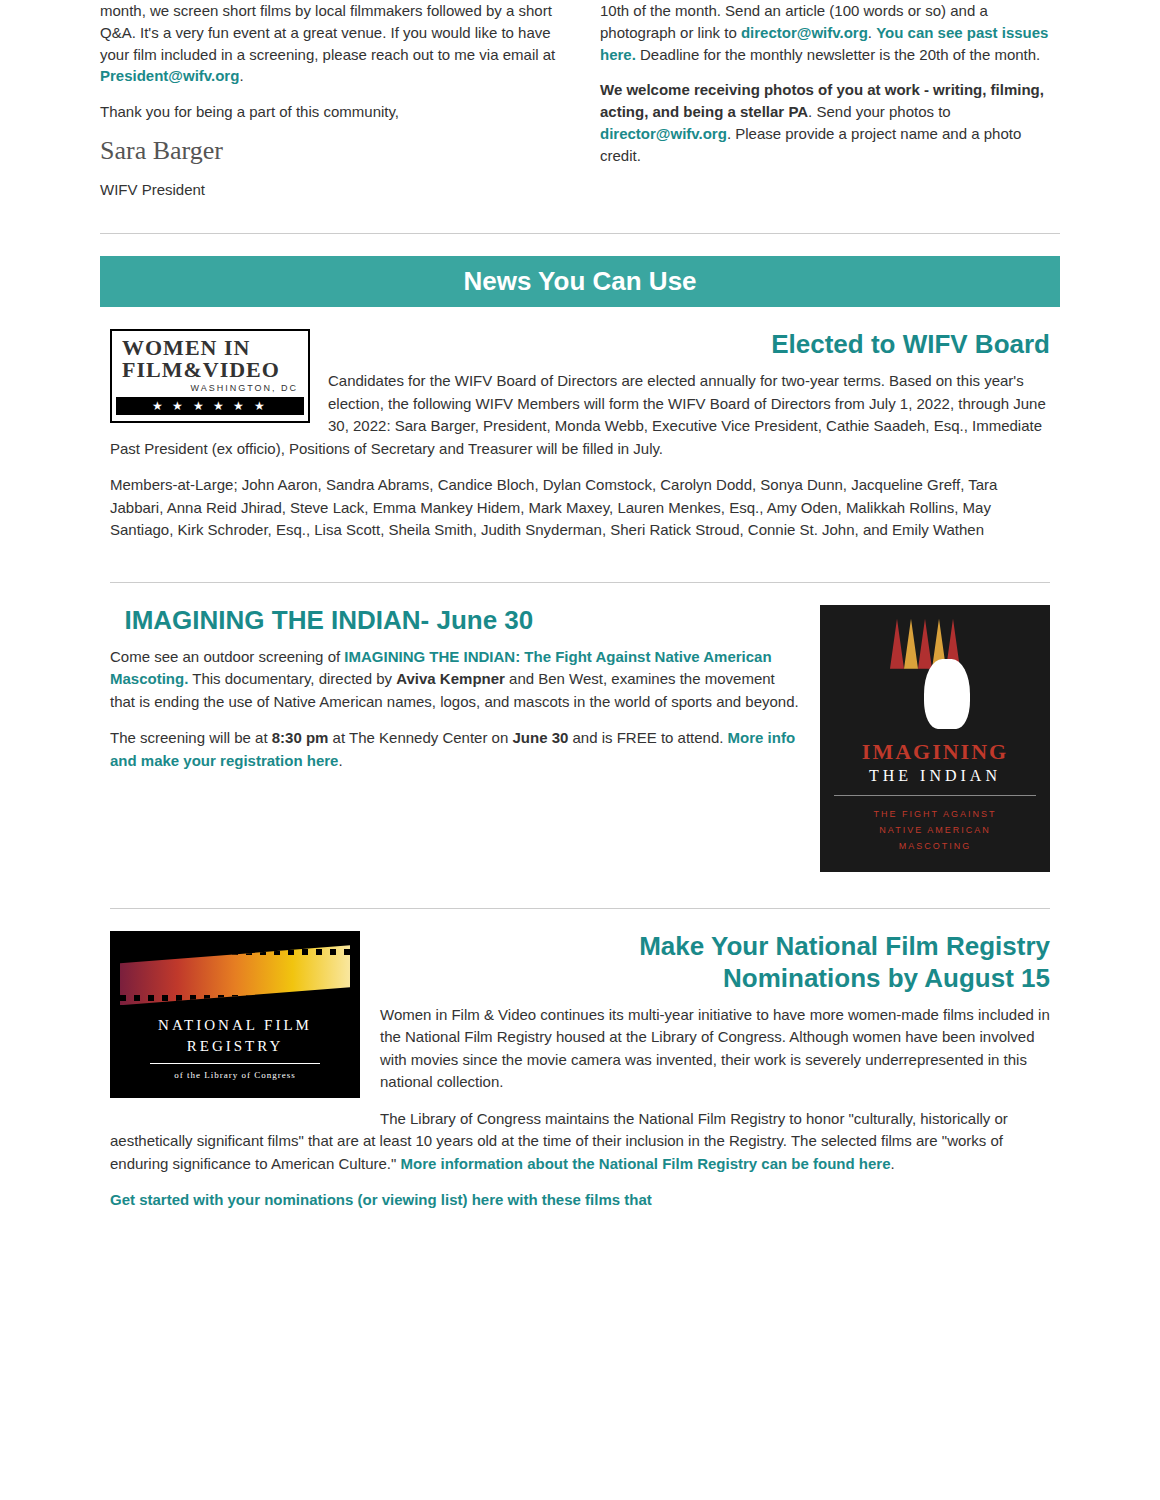month, we screen short films by local filmmakers followed by a short Q&A. It's a very fun event at a great venue. If you would like to have your film included in a screening, please reach out to me via email at President@wifv.org.
Thank you for being a part of this community,
Sara Barger
WIFV President
10th of the month. Send an article (100 words or so) and a photograph or link to director@wifv.org. You can see past issues here. Deadline for the monthly newsletter is the 20th of the month.
We welcome receiving photos of you at work - writing, filming, acting, and being a stellar PA. Send your photos to director@wifv.org. Please provide a project name and a photo credit.
News You Can Use
WOMEN IN
FILM&VIDEO
WASHINGTON, DC
★ ★ ★ ★ ★ ★
Elected to WIFV Board
Candidates for the WIFV Board of Directors are elected annually for two-year terms. Based on this year's election, the following WIFV Members will form the WIFV Board of Directors from July 1, 2022, through June 30, 2022: Sara Barger, President, Monda Webb, Executive Vice President, Cathie Saadeh, Esq., Immediate Past President (ex officio), Positions of Secretary and Treasurer will be filled in July.
Members-at-Large; John Aaron, Sandra Abrams, Candice Bloch, Dylan Comstock, Carolyn Dodd, Sonya Dunn, Jacqueline Greff, Tara Jabbari, Anna Reid Jhirad, Steve Lack, Emma Mankey Hidem, Mark Maxey, Lauren Menkes, Esq., Amy Oden, Malikkah Rollins, May Santiago, Kirk Schroder, Esq., Lisa Scott, Sheila Smith, Judith Snyderman, Sheri Ratick Stroud, Connie St. John, and Emily Wathen
IMAGINING
THE INDIAN
THE FIGHT AGAINST
NATIVE AMERICAN
MASCOTING
IMAGINING THE INDIAN- June 30
Come see an outdoor screening of IMAGINING THE INDIAN: The Fight Against Native American Mascoting. This documentary, directed by Aviva Kempner and Ben West, examines the movement that is ending the use of Native American names, logos, and mascots in the world of sports and beyond.
The screening will be at 8:30 pm at The Kennedy Center on June 30 and is FREE to attend. More info and make your registration here.
NATIONAL FILM
REGISTRY
of the Library of Congress
Make Your National Film Registry
Nominations by August 15
Women in Film & Video continues its multi-year initiative to have more women-made films included in the National Film Registry housed at the Library of Congress. Although women have been involved with movies since the movie camera was invented, their work is severely underrepresented in this national collection.
The Library of Congress maintains the National Film Registry to honor "culturally, historically or aesthetically significant films" that are at least 10 years old at the time of their inclusion in the Registry. The selected films are "works of enduring significance to American Culture." More information about the National Film Registry can be found here.
Get started with your nominations (or viewing list) here with these films that